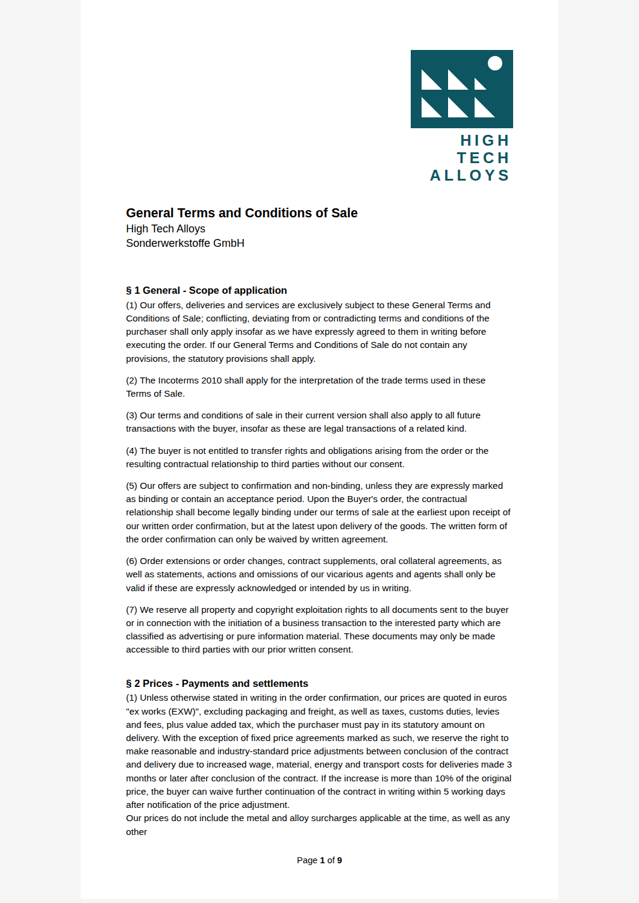HIGH TECH ALLOYS
General Terms and Conditions of Sale
High Tech Alloys
Sonderwerkstoffe GmbH
§ 1 General - Scope of application
(1) Our offers, deliveries and services are exclusively subject to these General Terms and Conditions of Sale; conflicting, deviating from or contradicting terms and conditions of the purchaser shall only apply insofar as we have expressly agreed to them in writing before executing the order. If our General Terms and Conditions of Sale do not contain any provisions, the statutory provisions shall apply.
(2) The Incoterms 2010 shall apply for the interpretation of the trade terms used in these Terms of Sale.
(3) Our terms and conditions of sale in their current version shall also apply to all future transactions with the buyer, insofar as these are legal transactions of a related kind.
(4) The buyer is not entitled to transfer rights and obligations arising from the order or the resulting contractual relationship to third parties without our consent.
(5) Our offers are subject to confirmation and non-binding, unless they are expressly marked as binding or contain an acceptance period. Upon the Buyer's order, the contractual relationship shall become legally binding under our terms of sale at the earliest upon receipt of our written order confirmation, but at the latest upon delivery of the goods. The written form of the order confirmation can only be waived by written agreement.
(6) Order extensions or order changes, contract supplements, oral collateral agreements, as well as statements, actions and omissions of our vicarious agents and agents shall only be valid if these are expressly acknowledged or intended by us in writing.
(7) We reserve all property and copyright exploitation rights to all documents sent to the buyer or in connection with the initiation of a business transaction to the interested party which are classified as advertising or pure information material. These documents may only be made accessible to third parties with our prior written consent.
§ 2 Prices - Payments and settlements
(1) Unless otherwise stated in writing in the order confirmation, our prices are quoted in euros "ex works (EXW)", excluding packaging and freight, as well as taxes, customs duties, levies and fees, plus value added tax, which the purchaser must pay in its statutory amount on delivery. With the exception of fixed price agreements marked as such, we reserve the right to make reasonable and industry-standard price adjustments between conclusion of the contract and delivery due to increased wage, material, energy and transport costs for deliveries made 3 months or later after conclusion of the contract. If the increase is more than 10% of the original price, the buyer can waive further continuation of the contract in writing within 5 working days after notification of the price adjustment.
Our prices do not include the metal and alloy surcharges applicable at the time, as well as any other
Page 1 of 9